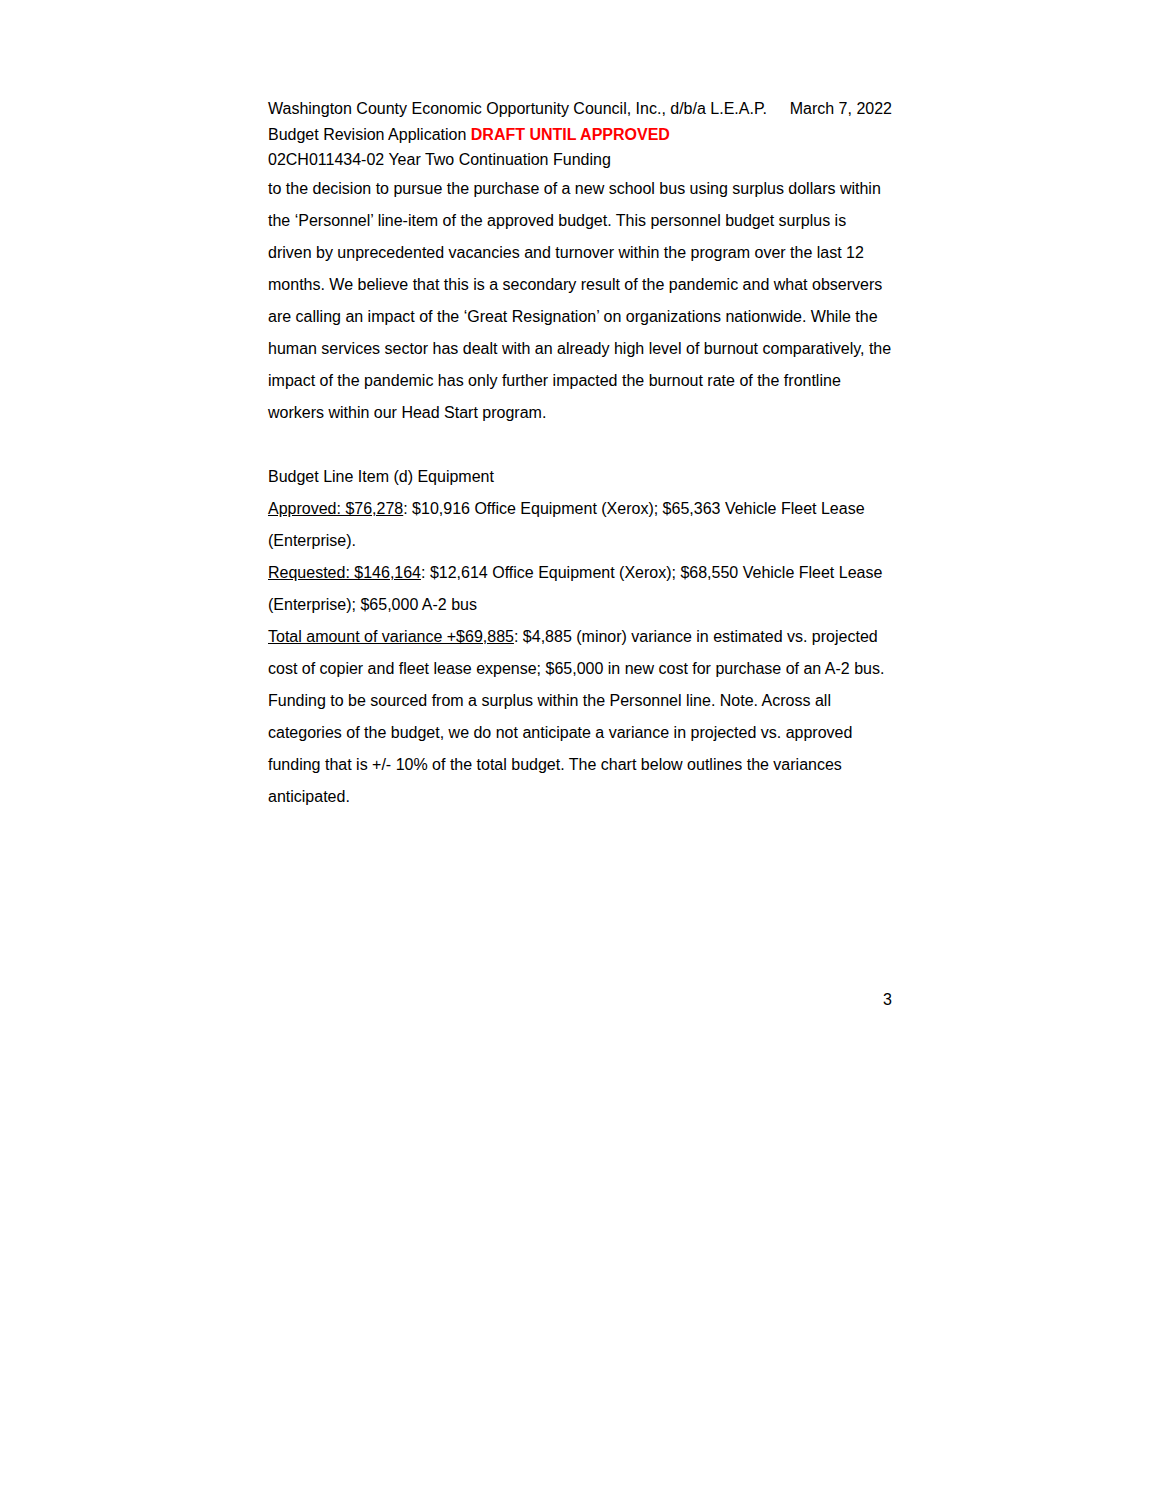Washington County Economic Opportunity Council, Inc., d/b/a L.E.A.P.
March 7, 2022
Budget Revision Application DRAFT UNTIL APPROVED
02CH011434-02 Year Two Continuation Funding
to the decision to pursue the purchase of a new school bus using surplus dollars within the ‘Personnel’ line-item of the approved budget. This personnel budget surplus is driven by unprecedented vacancies and turnover within the program over the last 12 months. We believe that this is a secondary result of the pandemic and what observers are calling an impact of the ‘Great Resignation’ on organizations nationwide. While the human services sector has dealt with an already high level of burnout comparatively, the impact of the pandemic has only further impacted the burnout rate of the frontline workers within our Head Start program.
Budget Line Item (d) Equipment
Approved: $76,278: $10,916 Office Equipment (Xerox); $65,363 Vehicle Fleet Lease (Enterprise).
Requested: $146,164: $12,614 Office Equipment (Xerox); $68,550 Vehicle Fleet Lease (Enterprise); $65,000 A-2 bus
Total amount of variance +$69,885: $4,885 (minor) variance in estimated vs. projected cost of copier and fleet lease expense; $65,000 in new cost for purchase of an A-2 bus. Funding to be sourced from a surplus within the Personnel line. Note. Across all categories of the budget, we do not anticipate a variance in projected vs. approved funding that is +/- 10% of the total budget. The chart below outlines the variances anticipated.
3